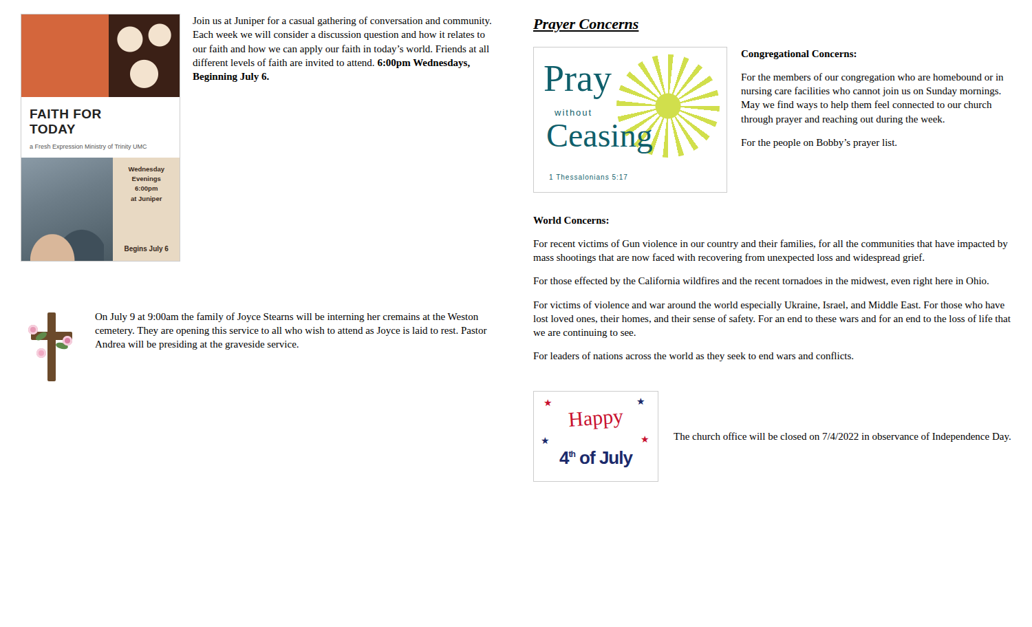FAITH FOR
TODAY
a Fresh Expression Ministry of Trinity UMC
Wednesday
Evenings
6:00pm
at Juniper
Begins July 6
Join us at Juniper for a casual gathering of conversation and community. Each week we will consider a discussion question and how it relates to our faith and how we can apply our faith in today’s world. Friends at all different levels of faith are invited to attend. 6:00pm Wednesdays, Beginning July 6.
On July 9 at 9:00am the family of Joyce Stearns will be interning her cremains at the Weston cemetery. They are opening this service to all who wish to attend as Joyce is laid to rest. Pastor Andrea will be presiding at the graveside service.
Prayer Concerns
Pray
without
Ceasing
1 Thessalonians 5:17
Congregational Concerns:
For the members of our congregation who are homebound or in nursing care facilities who cannot join us on Sunday mornings. May we find ways to help them feel connected to our church through prayer and reaching out during the week.
For the people on Bobby’s prayer list.
World Concerns:
For recent victims of Gun violence in our country and their families, for all the communities that have impacted by mass shootings that are now faced with recovering from unexpected loss and widespread grief.
For those effected by the California wildfires and the recent tornadoes in the midwest, even right here in Ohio.
For victims of violence and war around the world especially Ukraine, Israel, and Middle East. For those who have lost loved ones, their homes, and their sense of safety. For an end to these wars and for an end to the loss of life that we are continuing to see.
For leaders of nations across the world as they seek to end wars and conflicts.
★ ★ ★ ★
Happy
4th of July
The church office will be closed on 7/4/2022 in observance of Independence Day.